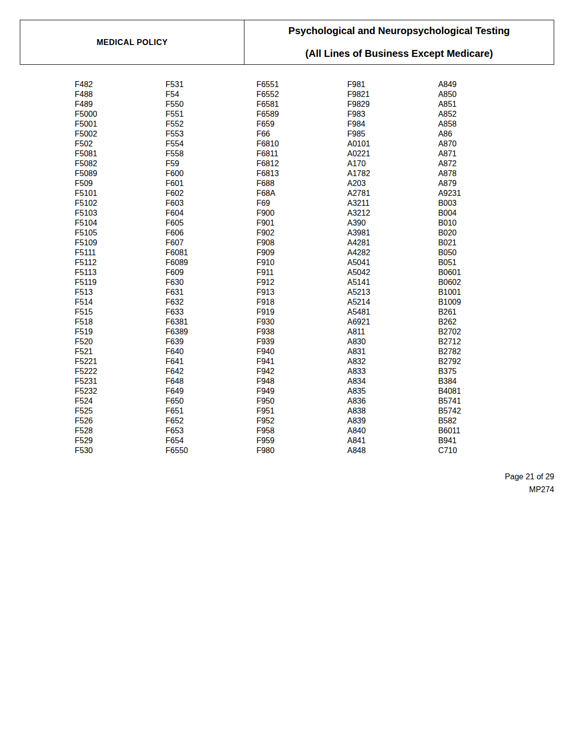| MEDICAL POLICY | Psychological and Neuropsychological Testing (All Lines of Business Except Medicare) |
| F482 | F531 | F6551 | F981 | A849 |
| F488 | F54 | F6552 | F9821 | A850 |
| F489 | F550 | F6581 | F9829 | A851 |
| F5000 | F551 | F6589 | F983 | A852 |
| F5001 | F552 | F659 | F984 | A858 |
| F5002 | F553 | F66 | F985 | A86 |
| F502 | F554 | F6810 | A0101 | A870 |
| F5081 | F558 | F6811 | A0221 | A871 |
| F5082 | F59 | F6812 | A170 | A872 |
| F5089 | F600 | F6813 | A1782 | A878 |
| F509 | F601 | F688 | A203 | A879 |
| F5101 | F602 | F68A | A2781 | A9231 |
| F5102 | F603 | F69 | A3211 | B003 |
| F5103 | F604 | F900 | A3212 | B004 |
| F5104 | F605 | F901 | A390 | B010 |
| F5105 | F606 | F902 | A3981 | B020 |
| F5109 | F607 | F908 | A4281 | B021 |
| F5111 | F6081 | F909 | A4282 | B050 |
| F5112 | F6089 | F910 | A5041 | B051 |
| F5113 | F609 | F911 | A5042 | B0601 |
| F5119 | F630 | F912 | A5141 | B0602 |
| F513 | F631 | F913 | A5213 | B1001 |
| F514 | F632 | F918 | A5214 | B1009 |
| F515 | F633 | F919 | A5481 | B261 |
| F518 | F6381 | F930 | A6921 | B262 |
| F519 | F6389 | F938 | A811 | B2702 |
| F520 | F639 | F939 | A830 | B2712 |
| F521 | F640 | F940 | A831 | B2782 |
| F5221 | F641 | F941 | A832 | B2792 |
| F5222 | F642 | F942 | A833 | B375 |
| F5231 | F648 | F948 | A834 | B384 |
| F5232 | F649 | F949 | A835 | B4081 |
| F524 | F650 | F950 | A836 | B5741 |
| F525 | F651 | F951 | A838 | B5742 |
| F526 | F652 | F952 | A839 | B582 |
| F528 | F653 | F958 | A840 | B6011 |
| F529 | F654 | F959 | A841 | B941 |
| F530 | F6550 | F980 | A848 | C710 |
Page 21 of 29
MP274